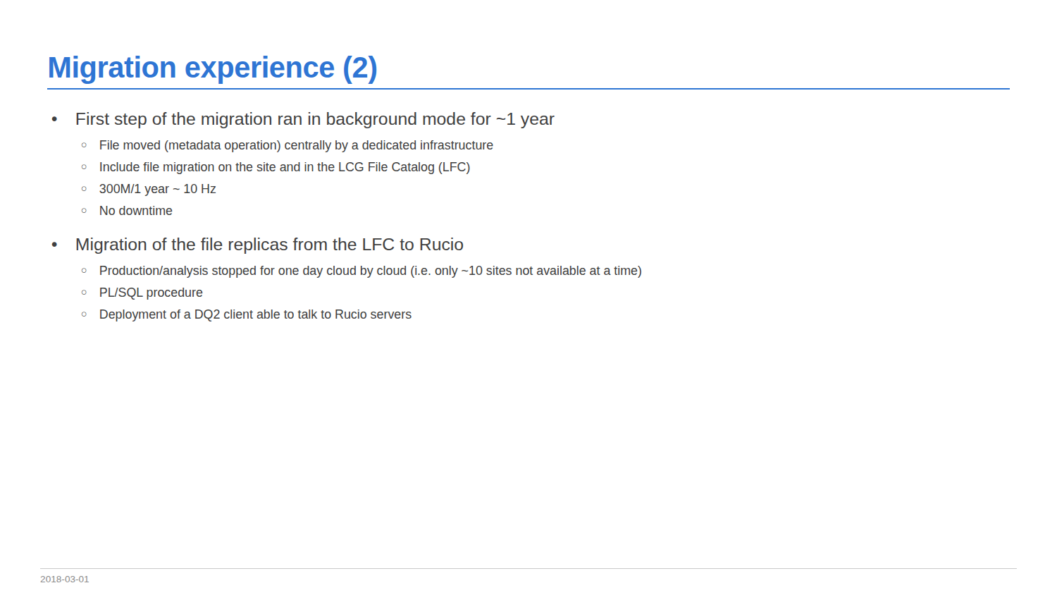Migration experience (2)
First step of the migration ran in background mode for ~1 year
File moved (metadata operation) centrally by a dedicated infrastructure
Include file migration on the site and in the LCG File Catalog (LFC)
300M/1 year ~ 10 Hz
No downtime
Migration of the file replicas from the LFC to Rucio
Production/analysis stopped for one day cloud by cloud (i.e. only ~10 sites not available at a time)
PL/SQL procedure
Deployment of a DQ2 client able to talk to Rucio servers
2018-03-01